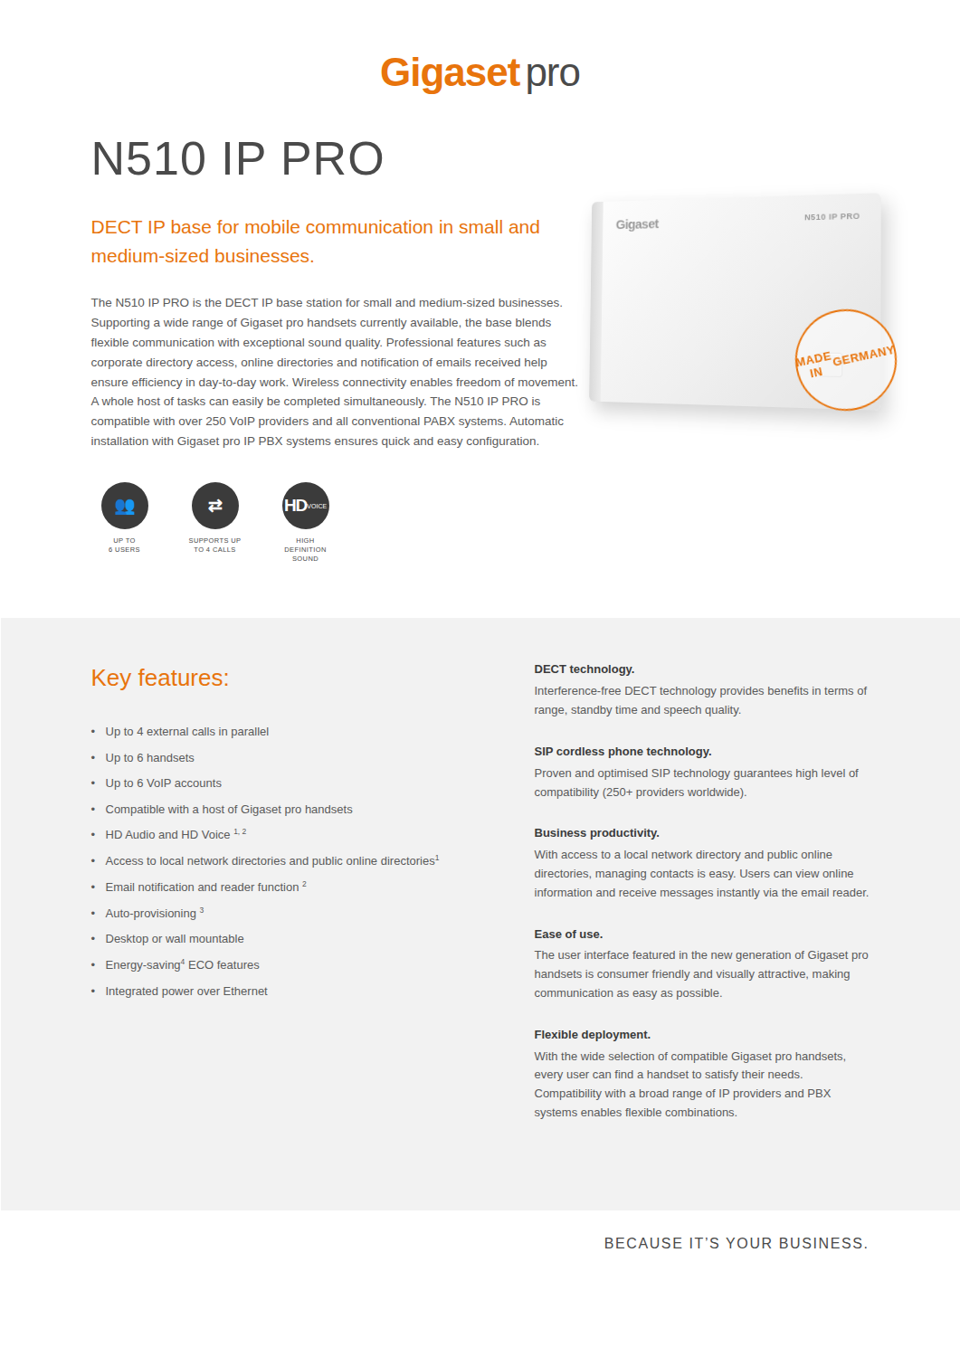Gigaset pro
N510 IP PRO
DECT IP base for mobile communication in small and medium-sized businesses.
The N510 IP PRO is the DECT IP base station for small and medium-sized businesses. Supporting a wide range of Gigaset pro handsets currently available, the base blends flexible communication with exceptional sound quality. Professional features such as corporate directory access, online directories and notification of emails received help ensure efficiency in day-to-day work. Wireless connectivity enables freedom of movement. A whole host of tasks can easily be completed simultaneously. The N510 IP PRO is compatible with over 250 VoIP providers and all conventional PABX systems. Automatic installation with Gigaset pro IP PBX systems ensures quick and easy configuration.
👥
Up to
6 users
⇄
Supports up
to 4 calls
HDVOICE
High
definition
sound
Gigaset
N510 IP PRO
MADE IN GERMANY
Key features:
Up to 4 external calls in parallel
Up to 6 handsets
Up to 6 VoIP accounts
Compatible with a host of Gigaset pro handsets
HD Audio and HD Voice 1, 2
Access to local network directories and public online directories1
Email notification and reader function 2
Auto-provisioning 3
Desktop or wall mountable
Energy-saving4 ECO features
Integrated power over Ethernet
DECT technology.
Interference-free DECT technology provides benefits in terms of range, standby time and speech quality.
SIP cordless phone technology.
Proven and optimised SIP technology guarantees high level of compatibility (250+ providers worldwide).
Business productivity.
With access to a local network directory and public online directories, managing contacts is easy. Users can view online information and receive messages instantly via the email reader.
Ease of use.
The user interface featured in the new generation of Gigaset pro handsets is consumer friendly and visually attractive, making communication as easy as possible.
Flexible deployment.
With the wide selection of compatible Gigaset pro handsets, every user can find a handset to satisfy their needs. Compatibility with a broad range of IP providers and PBX systems enables flexible combinations.
BECAUSE IT’S YOUR BUSINESS.